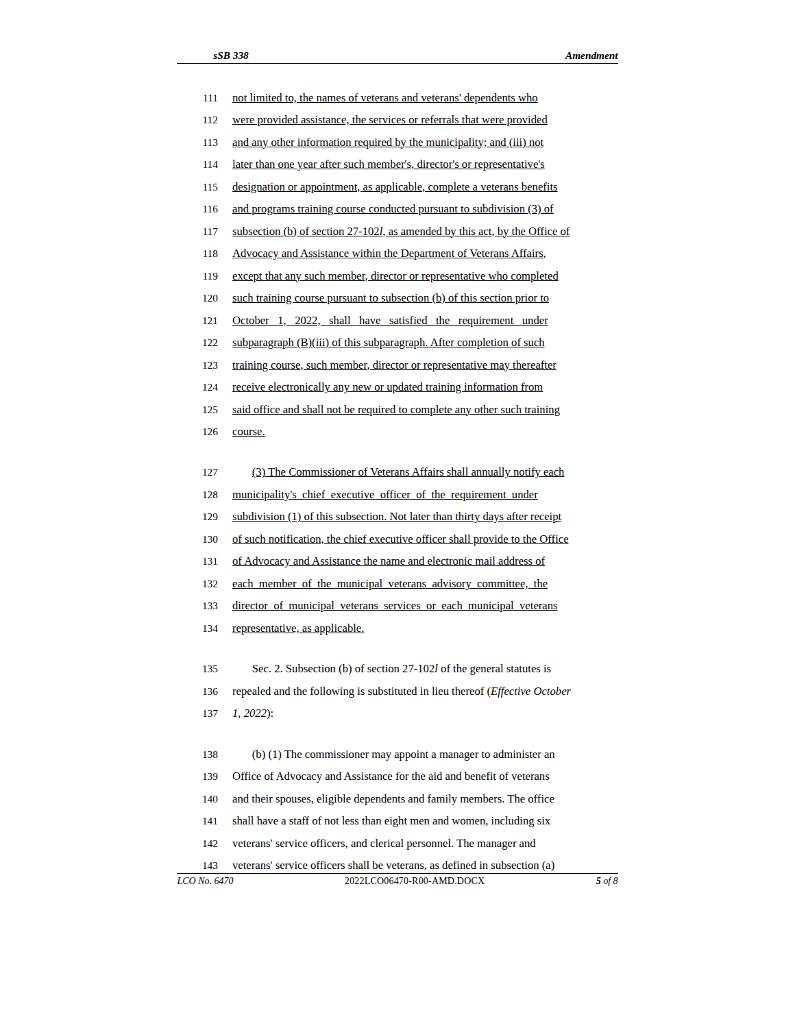sSB 338 Amendment
111 not limited to, the names of veterans and veterans' dependents who
112 were provided assistance, the services or referrals that were provided
113 and any other information required by the municipality; and (iii) not
114 later than one year after such member's, director's or representative's
115 designation or appointment, as applicable, complete a veterans benefits
116 and programs training course conducted pursuant to subdivision (3) of
117 subsection (b) of section 27-102l, as amended by this act, by the Office of
118 Advocacy and Assistance within the Department of Veterans Affairs,
119 except that any such member, director or representative who completed
120 such training course pursuant to subsection (b) of this section prior to
121 October 1, 2022, shall have satisfied the requirement under
122 subparagraph (B)(iii) of this subparagraph. After completion of such
123 training course, such member, director or representative may thereafter
124 receive electronically any new or updated training information from
125 said office and shall not be required to complete any other such training
126 course.
127 (3) The Commissioner of Veterans Affairs shall annually notify each
128 municipality's chief executive officer of the requirement under
129 subdivision (1) of this subsection. Not later than thirty days after receipt
130 of such notification, the chief executive officer shall provide to the Office
131 of Advocacy and Assistance the name and electronic mail address of
132 each member of the municipal veterans advisory committee, the
133 director of municipal veterans services or each municipal veterans
134 representative, as applicable.
135 Sec. 2. Subsection (b) of section 27-102l of the general statutes is
136 repealed and the following is substituted in lieu thereof (Effective October
1371, 2022):
138 (b) (1) The commissioner may appoint a manager to administer an
139 Office of Advocacy and Assistance for the aid and benefit of veterans
140 and their spouses, eligible dependents and family members. The office
141 shall have a staff of not less than eight men and women, including six
142 veterans' service officers, and clerical personnel. The manager and
143 veterans' service officers shall be veterans, as defined in subsection (a)
LCO No. 6470 2022LCO06470-R00-AMD.DOCX 5 of 8